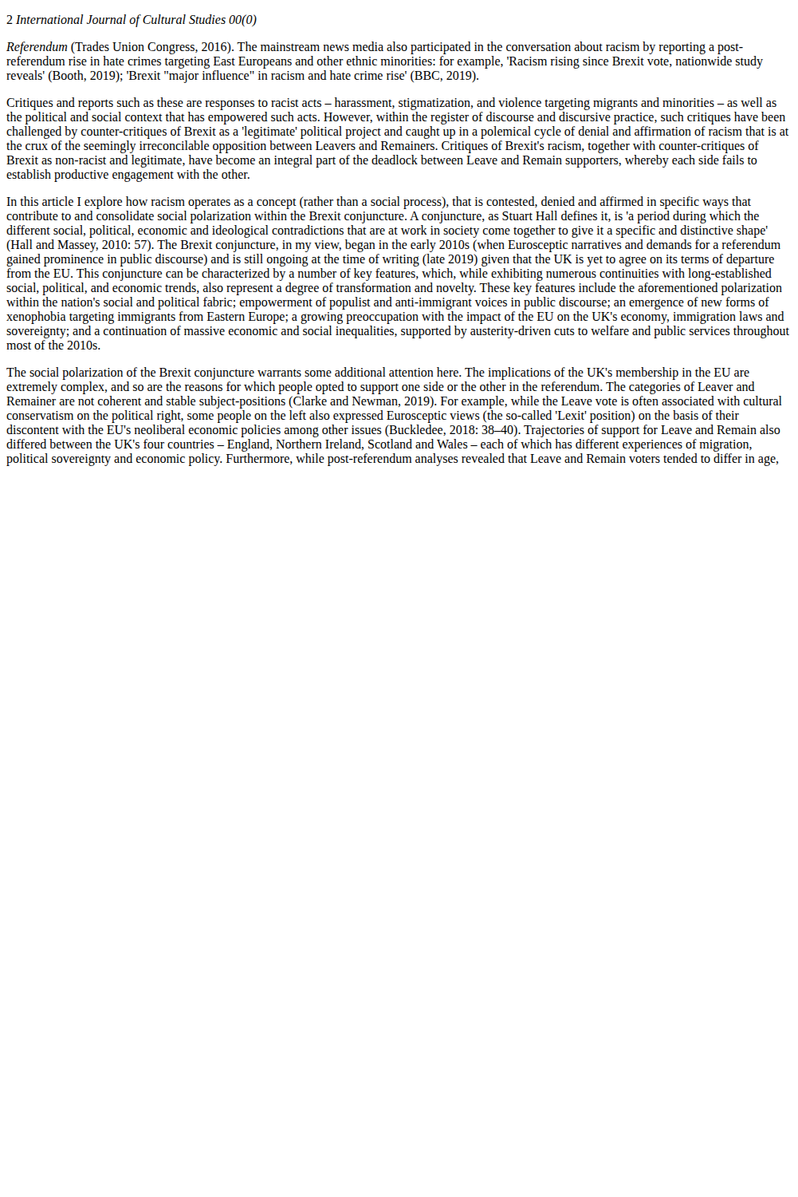2 International Journal of Cultural Studies 00(0)
Referendum (Trades Union Congress, 2016). The mainstream news media also participated in the conversation about racism by reporting a post-referendum rise in hate crimes targeting East Europeans and other ethnic minorities: for example, 'Racism rising since Brexit vote, nationwide study reveals' (Booth, 2019); 'Brexit "major influence" in racism and hate crime rise' (BBC, 2019).
Critiques and reports such as these are responses to racist acts – harassment, stigmatization, and violence targeting migrants and minorities – as well as the political and social context that has empowered such acts. However, within the register of discourse and discursive practice, such critiques have been challenged by counter-critiques of Brexit as a 'legitimate' political project and caught up in a polemical cycle of denial and affirmation of racism that is at the crux of the seemingly irreconcilable opposition between Leavers and Remainers. Critiques of Brexit's racism, together with counter-critiques of Brexit as non-racist and legitimate, have become an integral part of the deadlock between Leave and Remain supporters, whereby each side fails to establish productive engagement with the other.
In this article I explore how racism operates as a concept (rather than a social process), that is contested, denied and affirmed in specific ways that contribute to and consolidate social polarization within the Brexit conjuncture. A conjuncture, as Stuart Hall defines it, is 'a period during which the different social, political, economic and ideological contradictions that are at work in society come together to give it a specific and distinctive shape' (Hall and Massey, 2010: 57). The Brexit conjuncture, in my view, began in the early 2010s (when Eurosceptic narratives and demands for a referendum gained prominence in public discourse) and is still ongoing at the time of writing (late 2019) given that the UK is yet to agree on its terms of departure from the EU. This conjuncture can be characterized by a number of key features, which, while exhibiting numerous continuities with long-established social, political, and economic trends, also represent a degree of transformation and novelty. These key features include the aforementioned polarization within the nation's social and political fabric; empowerment of populist and anti-immigrant voices in public discourse; an emergence of new forms of xenophobia targeting immigrants from Eastern Europe; a growing preoccupation with the impact of the EU on the UK's economy, immigration laws and sovereignty; and a continuation of massive economic and social inequalities, supported by austerity-driven cuts to welfare and public services throughout most of the 2010s.
The social polarization of the Brexit conjuncture warrants some additional attention here. The implications of the UK's membership in the EU are extremely complex, and so are the reasons for which people opted to support one side or the other in the referendum. The categories of Leaver and Remainer are not coherent and stable subject-positions (Clarke and Newman, 2019). For example, while the Leave vote is often associated with cultural conservatism on the political right, some people on the left also expressed Eurosceptic views (the so-called 'Lexit' position) on the basis of their discontent with the EU's neoliberal economic policies among other issues (Buckledee, 2018: 38–40). Trajectories of support for Leave and Remain also differed between the UK's four countries – England, Northern Ireland, Scotland and Wales – each of which has different experiences of migration, political sovereignty and economic policy. Furthermore, while post-referendum analyses revealed that Leave and Remain voters tended to differ in age,